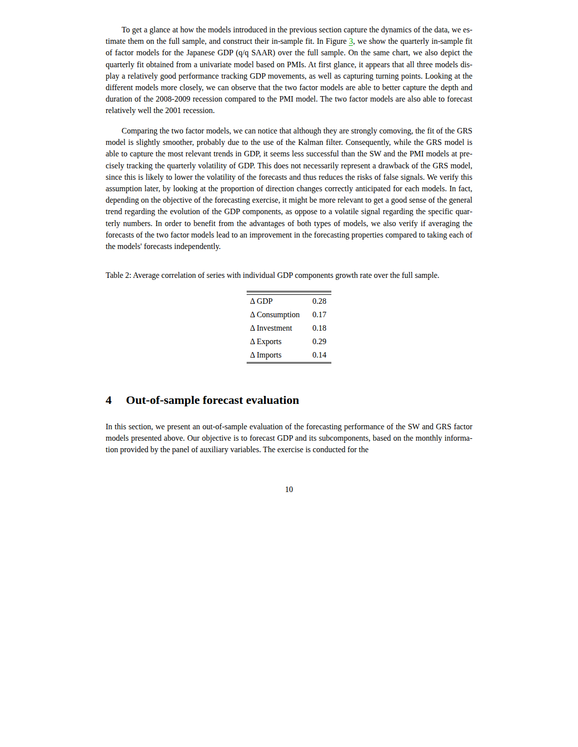To get a glance at how the models introduced in the previous section capture the dynamics of the data, we estimate them on the full sample, and construct their in-sample fit. In Figure 3, we show the quarterly in-sample fit of factor models for the Japanese GDP (q/q SAAR) over the full sample. On the same chart, we also depict the quarterly fit obtained from a univariate model based on PMIs. At first glance, it appears that all three models display a relatively good performance tracking GDP movements, as well as capturing turning points. Looking at the different models more closely, we can observe that the two factor models are able to better capture the depth and duration of the 2008-2009 recession compared to the PMI model. The two factor models are also able to forecast relatively well the 2001 recession.
Comparing the two factor models, we can notice that although they are strongly comoving, the fit of the GRS model is slightly smoother, probably due to the use of the Kalman filter. Consequently, while the GRS model is able to capture the most relevant trends in GDP, it seems less successful than the SW and the PMI models at precisely tracking the quarterly volatility of GDP. This does not necessarily represent a drawback of the GRS model, since this is likely to lower the volatility of the forecasts and thus reduces the risks of false signals. We verify this assumption later, by looking at the proportion of direction changes correctly anticipated for each models. In fact, depending on the objective of the forecasting exercise, it might be more relevant to get a good sense of the general trend regarding the evolution of the GDP components, as oppose to a volatile signal regarding the specific quarterly numbers. In order to benefit from the advantages of both types of models, we also verify if averaging the forecasts of the two factor models lead to an improvement in the forecasting properties compared to taking each of the models' forecasts independently.
Table 2: Average correlation of series with individual GDP components growth rate over the full sample.
| Δ GDP | 0.28 |
| Δ Consumption | 0.17 |
| Δ Investment | 0.18 |
| Δ Exports | 0.29 |
| Δ Imports | 0.14 |
4 Out-of-sample forecast evaluation
In this section, we present an out-of-sample evaluation of the forecasting performance of the SW and GRS factor models presented above. Our objective is to forecast GDP and its subcomponents, based on the monthly information provided by the panel of auxiliary variables. The exercise is conducted for the
10